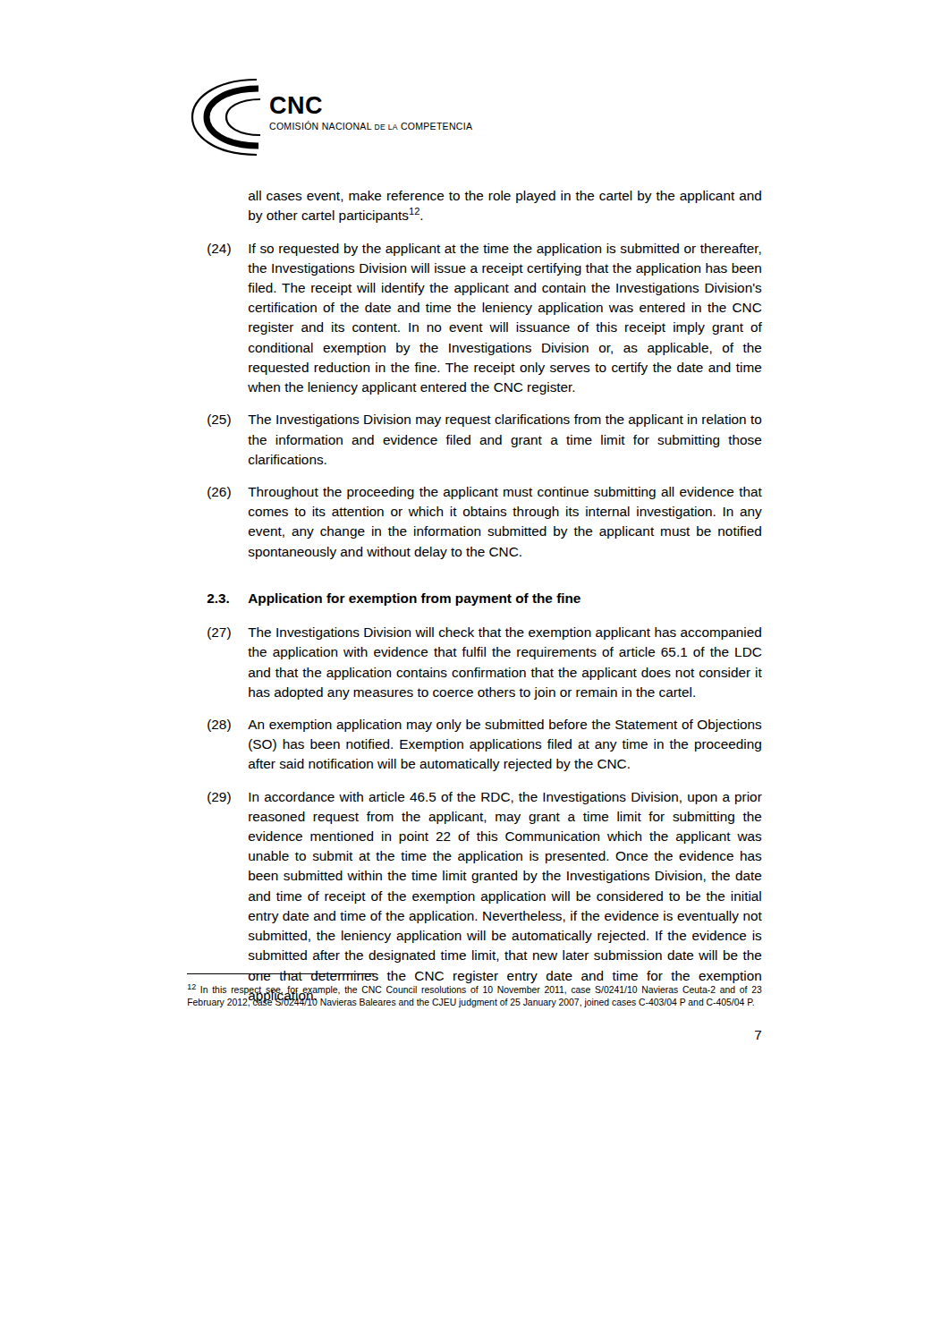CNC COMISIÓN NACIONAL DE LA COMPETENCIA
all cases event, make reference to the role played in the cartel by the applicant and by other cartel participants12.
(24)
If so requested by the applicant at the time the application is submitted or thereafter, the Investigations Division will issue a receipt certifying that the application has been filed. The receipt will identify the applicant and contain the Investigations Division's certification of the date and time the leniency application was entered in the CNC register and its content. In no event will issuance of this receipt imply grant of conditional exemption by the Investigations Division or, as applicable, of the requested reduction in the fine. The receipt only serves to certify the date and time when the leniency applicant entered the CNC register.
(25)
The Investigations Division may request clarifications from the applicant in relation to the information and evidence filed and grant a time limit for submitting those clarifications.
(26)
Throughout the proceeding the applicant must continue submitting all evidence that comes to its attention or which it obtains through its internal investigation. In any event, any change in the information submitted by the applicant must be notified spontaneously and without delay to the CNC.
2.3. Application for exemption from payment of the fine
(27)
The Investigations Division will check that the exemption applicant has accompanied the application with evidence that fulfil the requirements of article 65.1 of the LDC and that the application contains confirmation that the applicant does not consider it has adopted any measures to coerce others to join or remain in the cartel.
(28)
An exemption application may only be submitted before the Statement of Objections (SO) has been notified. Exemption applications filed at any time in the proceeding after said notification will be automatically rejected by the CNC.
(29)
In accordance with article 46.5 of the RDC, the Investigations Division, upon a prior reasoned request from the applicant, may grant a time limit for submitting the evidence mentioned in point 22 of this Communication which the applicant was unable to submit at the time the application is presented. Once the evidence has been submitted within the time limit granted by the Investigations Division, the date and time of receipt of the exemption application will be considered to be the initial entry date and time of the application. Nevertheless, if the evidence is eventually not submitted, the leniency application will be automatically rejected. If the evidence is submitted after the designated time limit, that new later submission date will be the one that determines the CNC register entry date and time for the exemption application.
12 In this respect see, for example, the CNC Council resolutions of 10 November 2011, case S/0241/10 Navieras Ceuta-2 and of 23 February 2012, case S/0244/10 Navieras Baleares and the CJEU judgment of 25 January 2007, joined cases C-403/04 P and C-405/04 P.
7